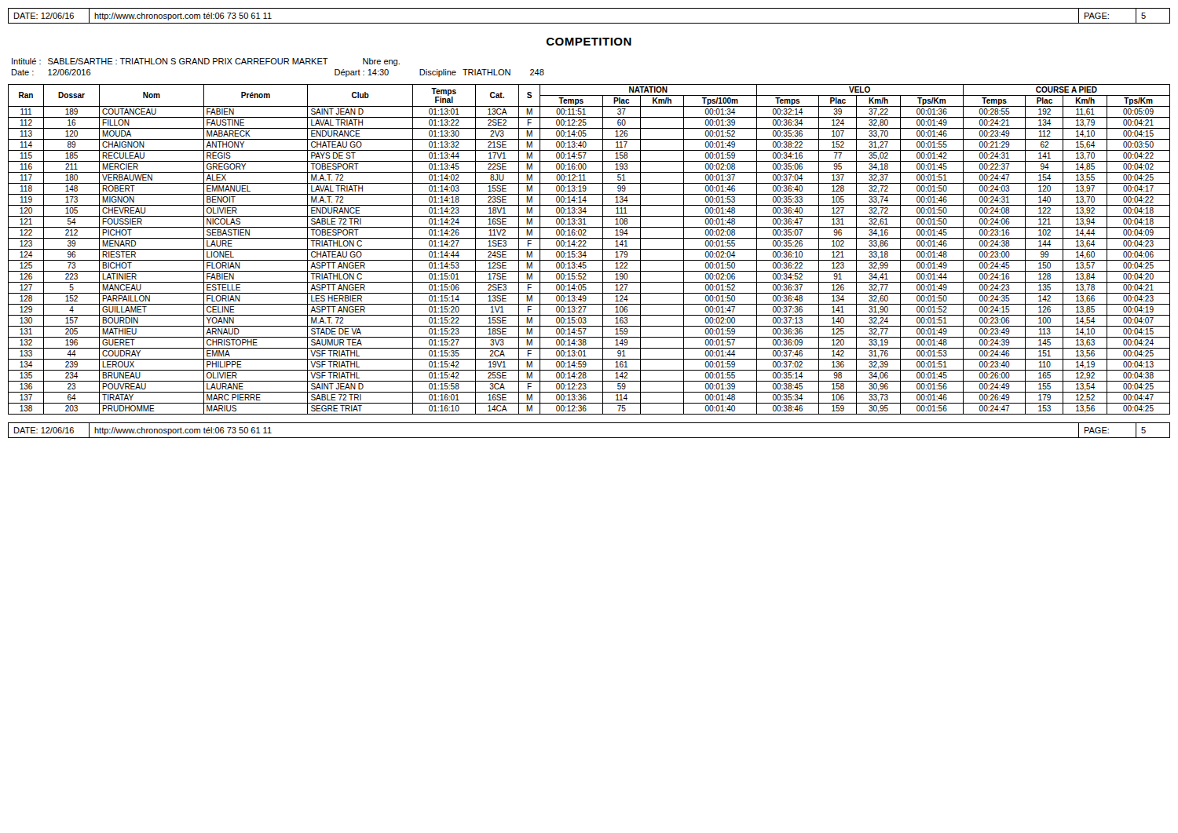DATE: 12/06/16
http://www.chronosport.com tél:06 73 50 61 11
PAGE:
5
COMPETITION
| Intitulé : | SABLE/SARTHE : TRIATHLON S GRAND PRIX CARREFOUR MARKET | Nbre eng. |
| Date : | 12/06/2016 | Départ : 14:30 | Discipline | TRIATHLON | 248 |
| Ran | Dossar | Nom | Prénom | Club | Temps Final | Cat. | S | NATATION | VELO | COURSE A PIED |
| --- | --- | --- | --- | --- | --- | --- | --- | --- | --- | --- |
| Temps | Plac | Km/h | Tps/100m | Temps | Plac | Km/h | Tps/Km | Temps | Plac | Km/h | Tps/Km |
| 111 | 189 | COUTANCEAU | FABIEN | SAINT JEAN D | 01:13:01 | 13CA | M | 00:11:51 | 37 | | 00:01:34 | 00:32:14 | 39 | 37,22 | 00:01:36 | 00:28:55 | 192 | 11,61 | 00:05:09 |
| 112 | 16 | FILLON | FAUSTINE | LAVAL TRIATH | 01:13:22 | 2SE2 | F | 00:12:25 | 60 | | 00:01:39 | 00:36:34 | 124 | 32,80 | 00:01:49 | 00:24:21 | 134 | 13,79 | 00:04:21 |
| 113 | 120 | MOUDA | MABARECK | ENDURANCE | 01:13:30 | 2V3 | M | 00:14:05 | 126 | | 00:01:52 | 00:35:36 | 107 | 33,70 | 00:01:46 | 00:23:49 | 112 | 14,10 | 00:04:15 |
| 114 | 89 | CHAIGNON | ANTHONY | CHATEAU GO | 01:13:32 | 21SE | M | 00:13:40 | 117 | | 00:01:49 | 00:38:22 | 152 | 31,27 | 00:01:55 | 00:21:29 | 62 | 15,64 | 00:03:50 |
| 115 | 185 | RECULEAU | RÉGIS | PAYS DE ST | 01:13:44 | 17V1 | M | 00:14:57 | 158 | | 00:01:59 | 00:34:16 | 77 | 35,02 | 00:01:42 | 00:24:31 | 141 | 13,70 | 00:04:22 |
| 116 | 211 | MERCIER | GREGORY | TOBESPORT | 01:13:45 | 22SE | M | 00:16:00 | 193 | | 00:02:08 | 00:35:06 | 95 | 34,18 | 00:01:45 | 00:22:37 | 94 | 14,85 | 00:04:02 |
| 117 | 180 | VERBAUWEN | ALEX | M.A.T. 72 | 01:14:02 | 8JU | M | 00:12:11 | 51 | | 00:01:37 | 00:37:04 | 137 | 32,37 | 00:01:51 | 00:24:47 | 154 | 13,55 | 00:04:25 |
| 118 | 148 | ROBERT | EMMANUEL | LAVAL TRIATH | 01:14:03 | 15SE | M | 00:13:19 | 99 | | 00:01:46 | 00:36:40 | 128 | 32,72 | 00:01:50 | 00:24:03 | 120 | 13,97 | 00:04:17 |
| 119 | 173 | MIGNON | BENOIT | M.A.T. 72 | 01:14:18 | 23SE | M | 00:14:14 | 134 | | 00:01:53 | 00:35:33 | 105 | 33,74 | 00:01:46 | 00:24:31 | 140 | 13,70 | 00:04:22 |
| 120 | 105 | CHEVREAU | OLIVIER | ENDURANCE | 01:14:23 | 18V1 | M | 00:13:34 | 111 | | 00:01:48 | 00:36:40 | 127 | 32,72 | 00:01:50 | 00:24:08 | 122 | 13,92 | 00:04:18 |
| 121 | 54 | FOUSSIER | NICOLAS | SABLE 72 TRI | 01:14:24 | 16SE | M | 00:13:31 | 108 | | 00:01:48 | 00:36:47 | 131 | 32,61 | 00:01:50 | 00:24:06 | 121 | 13,94 | 00:04:18 |
| 122 | 212 | PICHOT | SEBASTIEN | TOBESPORT | 01:14:26 | 11V2 | M | 00:16:02 | 194 | | 00:02:08 | 00:35:07 | 96 | 34,16 | 00:01:45 | 00:23:16 | 102 | 14,44 | 00:04:09 |
| 123 | 39 | MENARD | LAURE | TRIATHLON C | 01:14:27 | 1SE3 | F | 00:14:22 | 141 | | 00:01:55 | 00:35:26 | 102 | 33,86 | 00:01:46 | 00:24:38 | 144 | 13,64 | 00:04:23 |
| 124 | 96 | RIESTER | LIONEL | CHATEAU GO | 01:14:44 | 24SE | M | 00:15:34 | 179 | | 00:02:04 | 00:36:10 | 121 | 33,18 | 00:01:48 | 00:23:00 | 99 | 14,60 | 00:04:06 |
| 125 | 73 | BICHOT | FLORIAN | ASPTT ANGER | 01:14:53 | 12SE | M | 00:13:45 | 122 | | 00:01:50 | 00:36:22 | 123 | 32,99 | 00:01:49 | 00:24:45 | 150 | 13,57 | 00:04:25 |
| 126 | 223 | LATINIER | FABIEN | TRIATHLON C | 01:15:01 | 17SE | M | 00:15:52 | 190 | | 00:02:06 | 00:34:52 | 91 | 34,41 | 00:01:44 | 00:24:16 | 128 | 13,84 | 00:04:20 |
| 127 | 5 | MANCEAU | ESTELLE | ASPTT ANGER | 01:15:06 | 2SE3 | F | 00:14:05 | 127 | | 00:01:52 | 00:36:37 | 126 | 32,77 | 00:01:49 | 00:24:23 | 135 | 13,78 | 00:04:21 |
| 128 | 152 | PARPAILLON | FLORIAN | LES HERBIER | 01:15:14 | 13SE | M | 00:13:49 | 124 | | 00:01:50 | 00:36:48 | 134 | 32,60 | 00:01:50 | 00:24:35 | 142 | 13,66 | 00:04:23 |
| 129 | 4 | GUILLAMET | CELINE | ASPTT ANGER | 01:15:20 | 1V1 | F | 00:13:27 | 106 | | 00:01:47 | 00:37:36 | 141 | 31,90 | 00:01:52 | 00:24:15 | 126 | 13,85 | 00:04:19 |
| 130 | 157 | BOURDIN | YOANN | M.A.T. 72 | 01:15:22 | 15SE | M | 00:15:03 | 163 | | 00:02:00 | 00:37:13 | 140 | 32,24 | 00:01:51 | 00:23:06 | 100 | 14,54 | 00:04:07 |
| 131 | 205 | MATHIEU | ARNAUD | STADE DE VA | 01:15:23 | 18SE | M | 00:14:57 | 159 | | 00:01:59 | 00:36:36 | 125 | 32,77 | 00:01:49 | 00:23:49 | 113 | 14,10 | 00:04:15 |
| 132 | 196 | GUERET | CHRISTOPHE | SAUMUR TEA | 01:15:27 | 3V3 | M | 00:14:38 | 149 | | 00:01:57 | 00:36:09 | 120 | 33,19 | 00:01:48 | 00:24:39 | 145 | 13,63 | 00:04:24 |
| 133 | 44 | COUDRAY | EMMA | VSF TRIATHL | 01:15:35 | 2CA | F | 00:13:01 | 91 | | 00:01:44 | 00:37:46 | 142 | 31,76 | 00:01:53 | 00:24:46 | 151 | 13,56 | 00:04:25 |
| 134 | 239 | LEROUX | PHILIPPE | VSF TRIATHL | 01:15:42 | 19V1 | M | 00:14:59 | 161 | | 00:01:59 | 00:37:02 | 136 | 32,39 | 00:01:51 | 00:23:40 | 110 | 14,19 | 00:04:13 |
| 135 | 234 | BRUNEAU | OLIVIER | VSF TRIATHL | 01:15:42 | 25SE | M | 00:14:28 | 142 | | 00:01:55 | 00:35:14 | 98 | 34,06 | 00:01:45 | 00:26:00 | 165 | 12,92 | 00:04:38 |
| 136 | 23 | POUVREAU | LAURANE | SAINT JEAN D | 01:15:58 | 3CA | F | 00:12:23 | 59 | | 00:01:39 | 00:38:45 | 158 | 30,96 | 00:01:56 | 00:24:49 | 155 | 13,54 | 00:04:25 |
| 137 | 64 | TIRATAY | MARC PIERRE | SABLE 72 TRI | 01:16:01 | 16SE | M | 00:13:36 | 114 | | 00:01:48 | 00:35:34 | 106 | 33,73 | 00:01:46 | 00:26:49 | 179 | 12,52 | 00:04:47 |
| 138 | 203 | PRUDHOMME | MARIUS | SEGRE TRIAT | 01:16:10 | 14CA | M | 00:12:36 | 75 | | 00:01:40 | 00:38:46 | 159 | 30,95 | 00:01:56 | 00:24:47 | 153 | 13,56 | 00:04:25 |
DATE: 12/06/16
http://www.chronosport.com tél:06 73 50 61 11
PAGE:
5